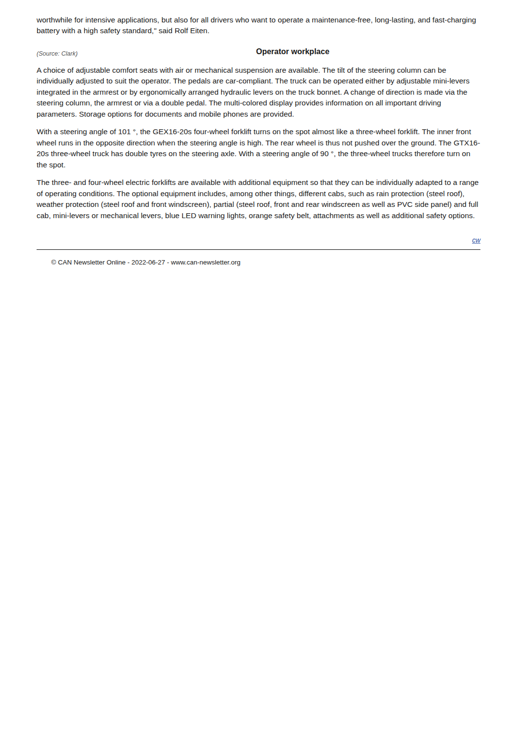worthwhile for intensive applications, but also for all drivers who want to operate a maintenance-free, long-lasting, and fast-charging battery with a high safety standard," said Rolf Eiten.
(Source: Clark)
Operator workplace
A choice of adjustable comfort seats with air or mechanical suspension are available. The tilt of the steering column can be individually adjusted to suit the operator. The pedals are car-compliant. The truck can be operated either by adjustable mini-levers integrated in the armrest or by ergonomically arranged hydraulic levers on the truck bonnet. A change of direction is made via the steering column, the armrest or via a double pedal. The multi-colored display provides information on all important driving parameters. Storage options for documents and mobile phones are provided.
With a steering angle of 101 °, the GEX16-20s four-wheel forklift turns on the spot almost like a three-wheel forklift. The inner front wheel runs in the opposite direction when the steering angle is high. The rear wheel is thus not pushed over the ground. The GTX16-20s three-wheel truck has double tyres on the steering axle. With a steering angle of 90 °, the three-wheel trucks therefore turn on the spot.
The three- and four-wheel electric forklifts are available with additional equipment so that they can be individually adapted to a range of operating conditions. The optional equipment includes, among other things, different cabs, such as rain protection (steel roof), weather protection (steel roof and front windscreen), partial (steel roof, front and rear windscreen as well as PVC side panel) and full cab, mini-levers or mechanical levers, blue LED warning lights, orange safety belt, attachments as well as additional safety options.
cw
© CAN Newsletter Online - 2022-06-27 - www.can-newsletter.org